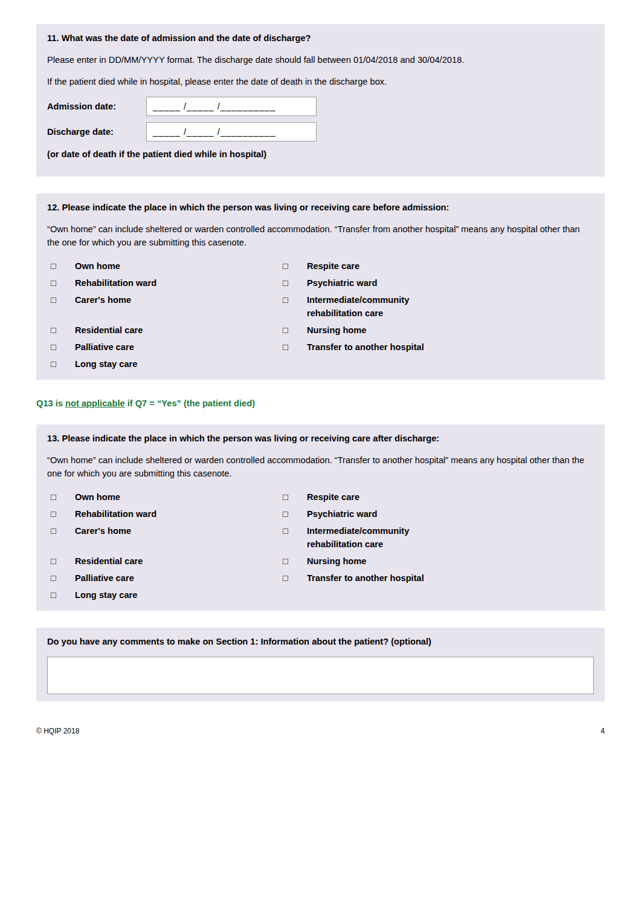11. What was the date of admission and the date of discharge?
Please enter in DD/MM/YYYY format. The discharge date should fall between 01/04/2018 and 30/04/2018.
If the patient died while in hospital, please enter the date of death in the discharge box.
Admission date: _____ /_____ /__________
Discharge date: _____ /_____ /__________
(or date of death if the patient died while in hospital)
12. Please indicate the place in which the person was living or receiving care before admission:
“Own home” can include sheltered or warden controlled accommodation. “Transfer from another hospital” means any hospital other than the one for which you are submitting this casenote.
| □ | Own home | □ | Respite care |
| □ | Rehabilitation ward | □ | Psychiatric ward |
| □ | Carer's home | □ | Intermediate/community rehabilitation care |
| □ | Residential care | □ | Nursing home |
| □ | Palliative care | □ | Transfer to another hospital |
| □ | Long stay care | | |
Q13 is not applicable if Q7 = “Yes” (the patient died)
13. Please indicate the place in which the person was living or receiving care after discharge:
“Own home” can include sheltered or warden controlled accommodation. “Transfer to another hospital” means any hospital other than the one for which you are submitting this casenote.
| □ | Own home | □ | Respite care |
| □ | Rehabilitation ward | □ | Psychiatric ward |
| □ | Carer's home | □ | Intermediate/community rehabilitation care |
| □ | Residential care | □ | Nursing home |
| □ | Palliative care | □ | Transfer to another hospital |
| □ | Long stay care | | |
Do you have any comments to make on Section 1: Information about the patient? (optional)
© HQIP 2018 4